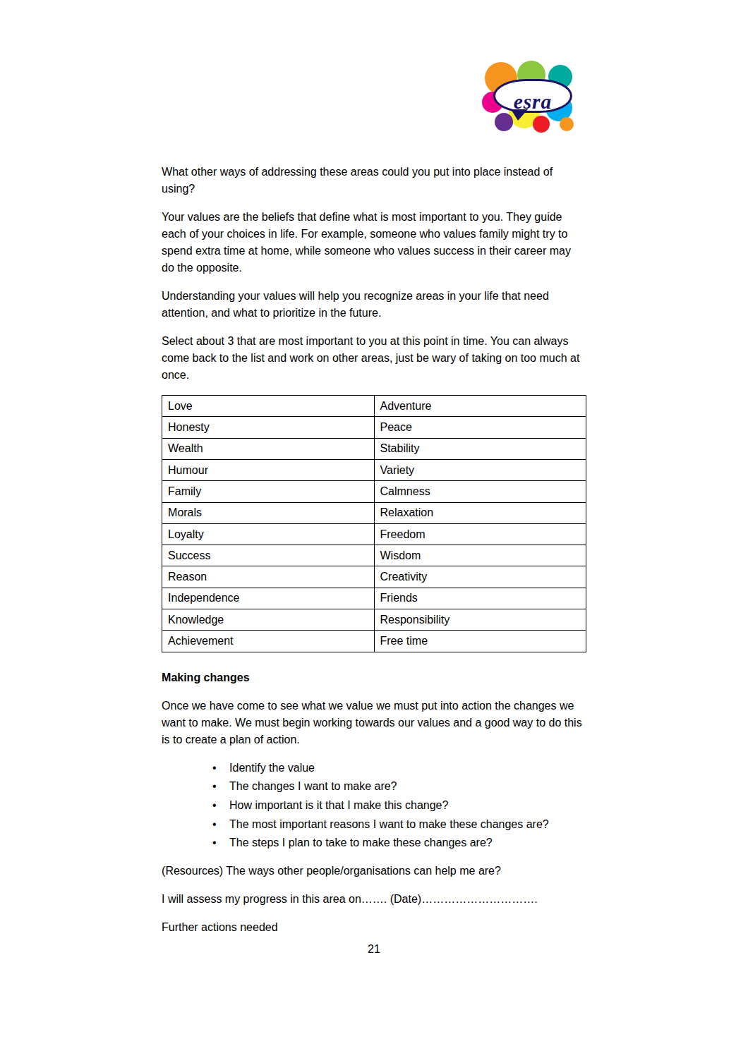esra
What other ways of addressing these areas could you put into place instead of using?
Your values are the beliefs that define what is most important to you. They guide each of your choices in life. For example, someone who values family might try to spend extra time at home, while someone who values success in their career may do the opposite.
Understanding your values will help you recognize areas in your life that need attention, and what to prioritize in the future.
Select about 3 that are most important to you at this point in time. You can always come back to the list and work on other areas, just be wary of taking on too much at once.
| Love | Adventure |
| Honesty | Peace |
| Wealth | Stability |
| Humour | Variety |
| Family | Calmness |
| Morals | Relaxation |
| Loyalty | Freedom |
| Success | Wisdom |
| Reason | Creativity |
| Independence | Friends |
| Knowledge | Responsibility |
| Achievement | Free time |
Making changes
Once we have come to see what we value we must put into action the changes we want to make. We must begin working towards our values and a good way to do this is to create a plan of action.
Identify the value
The changes I want to make are?
How important is it that I make this change?
The most important reasons I want to make these changes are?
The steps I plan to take to make these changes are?
(Resources) The ways other people/organisations can help me are?
I will assess my progress in this area on……. (Date)………………………….
Further actions needed
21